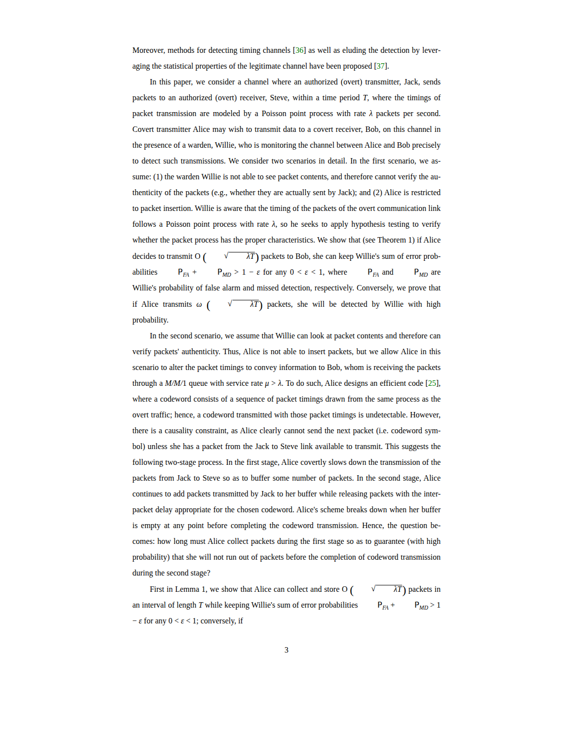Moreover, methods for detecting timing channels [36] as well as eluding the detection by leveraging the statistical properties of the legitimate channel have been proposed [37].
In this paper, we consider a channel where an authorized (overt) transmitter, Jack, sends packets to an authorized (overt) receiver, Steve, within a time period T, where the timings of packet transmission are modeled by a Poisson point process with rate λ packets per second. Covert transmitter Alice may wish to transmit data to a covert receiver, Bob, on this channel in the presence of a warden, Willie, who is monitoring the channel between Alice and Bob precisely to detect such transmissions. We consider two scenarios in detail. In the first scenario, we assume: (1) the warden Willie is not able to see packet contents, and therefore cannot verify the authenticity of the packets (e.g., whether they are actually sent by Jack); and (2) Alice is restricted to packet insertion. Willie is aware that the timing of the packets of the overt communication link follows a Poisson point process with rate λ, so he seeks to apply hypothesis testing to verify whether the packet process has the proper characteristics. We show that (see Theorem 1) if Alice decides to transmit O (λT) packets to Bob, she can keep Willie's sum of error probabilities 𝖯FA + 𝖯MD > 1 − ε for any 0 < ε < 1, where 𝖯FA and 𝖯MD are Willie's probability of false alarm and missed detection, respectively. Conversely, we prove that if Alice transmits ω (λT) packets, she will be detected by Willie with high probability.
In the second scenario, we assume that Willie can look at packet contents and therefore can verify packets' authenticity. Thus, Alice is not able to insert packets, but we allow Alice in this scenario to alter the packet timings to convey information to Bob, whom is receiving the packets through a M/M/1 queue with service rate μ > λ. To do such, Alice designs an efficient code [25], where a codeword consists of a sequence of packet timings drawn from the same process as the overt traffic; hence, a codeword transmitted with those packet timings is undetectable. However, there is a causality constraint, as Alice clearly cannot send the next packet (i.e. codeword symbol) unless she has a packet from the Jack to Steve link available to transmit. This suggests the following two-stage process. In the first stage, Alice covertly slows down the transmission of the packets from Jack to Steve so as to buffer some number of packets. In the second stage, Alice continues to add packets transmitted by Jack to her buffer while releasing packets with the inter-packet delay appropriate for the chosen codeword. Alice's scheme breaks down when her buffer is empty at any point before completing the codeword transmission. Hence, the question becomes: how long must Alice collect packets during the first stage so as to guarantee (with high probability) that she will not run out of packets before the completion of codeword transmission during the second stage?
First in Lemma 1, we show that Alice can collect and store O (λT) packets in an interval of length T while keeping Willie's sum of error probabilities 𝖯FA + 𝖯MD > 1 − ε for any 0 < ε < 1; conversely, if
3